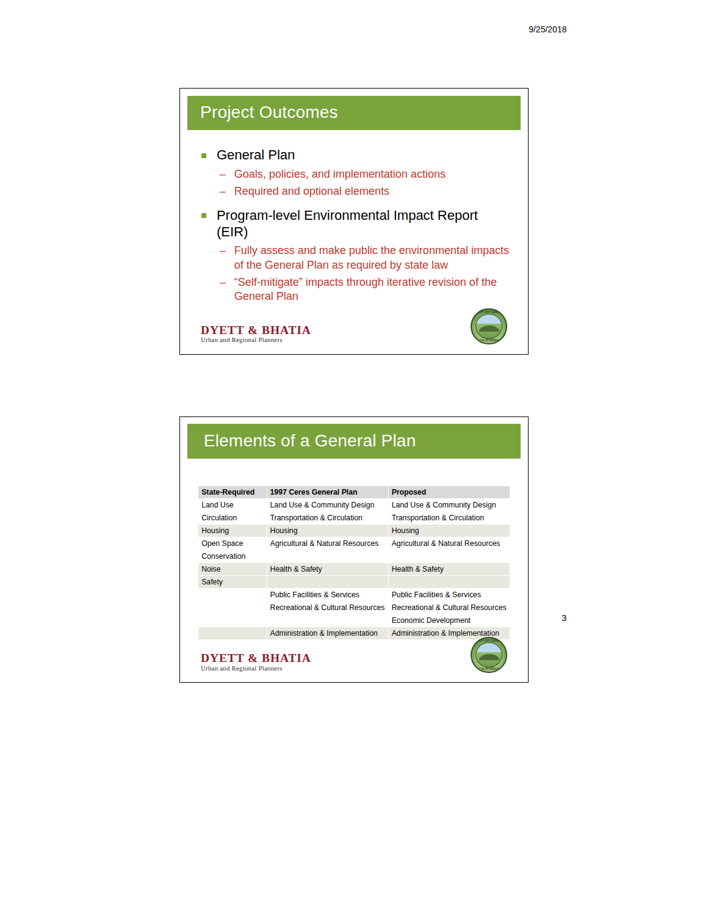9/25/2018
Project Outcomes
General Plan
Goals, policies, and implementation actions
Required and optional elements
Program-level Environmental Impact Report (EIR)
Fully assess and make public the environmental impacts of the General Plan as required by state law
“Self-mitigate” impacts through iterative revision of the General Plan
DYETT & BHATIA
Urban and Regional Planners
CITY OF CERES
CALIFORNIA
Elements of a General Plan
| State-Required | 1997 Ceres General Plan | Proposed |
| --- | --- | --- |
| Land Use | Land Use & Community Design | Land Use & Community Design |
| Circulation | Transportation & Circulation | Transportation & Circulation |
| Housing | Housing | Housing |
| Open Space | Agricultural & Natural Resources | Agricultural & Natural Resources |
| Conservation | | |
| Noise | Health & Safety | Health & Safety |
| Safety | | |
| | Public Facilities & Services | Public Facilities & Services |
| | Recreational & Cultural Resources | Recreational & Cultural Resources |
| | | Economic Development |
| | Administration & Implementation | Administration & Implementation |
DYETT & BHATIA
Urban and Regional Planners
CITY OF CERES
CALIFORNIA
3